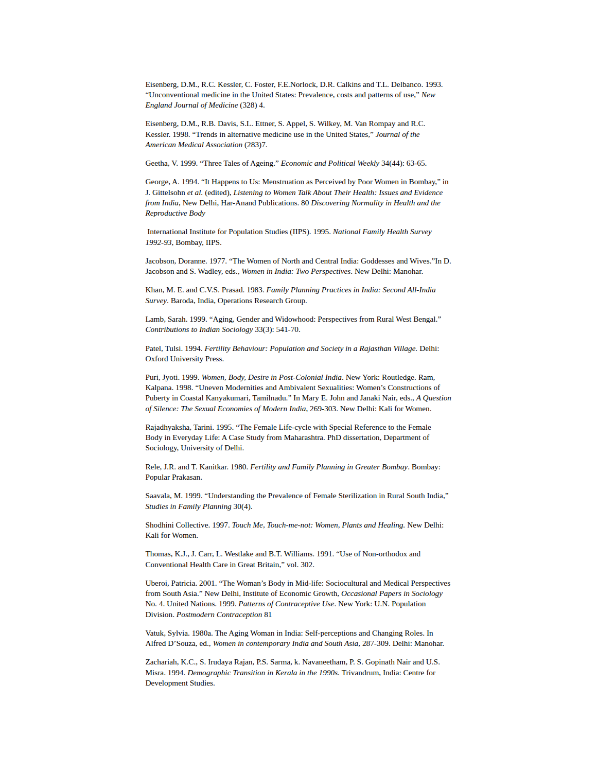Eisenberg, D.M., R.C. Kessler, C. Foster, F.E.Norlock, D.R. Calkins and T.L. Delbanco. 1993. “Unconventional medicine in the United States: Prevalence, costs and patterns of use,” New England Journal of Medicine (328) 4.
Eisenberg, D.M., R.B. Davis, S.L. Ettner, S. Appel, S. Wilkey, M. Van Rompay and R.C. Kessler. 1998. “Trends in alternative medicine use in the United States,” Journal of the American Medical Association (283)7.
Geetha, V. 1999. “Three Tales of Ageing.” Economic and Political Weekly 34(44): 63-65.
George, A. 1994. “It Happens to Us: Menstruation as Perceived by Poor Women in Bombay,” in J. Gittelsohn et al. (edited), Listening to Women Talk About Their Health: Issues and Evidence from India, New Delhi, Har-Anand Publications. 80 Discovering Normality in Health and the Reproductive Body
International Institute for Population Studies (IIPS). 1995. National Family Health Survey 1992-93, Bombay, IIPS.
Jacobson, Doranne. 1977. “The Women of North and Central India: Goddesses and Wives.”In D. Jacobson and S. Wadley, eds., Women in India: Two Perspectives. New Delhi: Manohar.
Khan, M. E. and C.V.S. Prasad. 1983. Family Planning Practices in India: Second All-India Survey. Baroda, India, Operations Research Group.
Lamb, Sarah. 1999. “Aging, Gender and Widowhood: Perspectives from Rural West Bengal.” Contributions to Indian Sociology 33(3): 541-70.
Patel, Tulsi. 1994. Fertility Behaviour: Population and Society in a Rajasthan Village. Delhi: Oxford University Press.
Puri, Jyoti. 1999. Women, Body, Desire in Post-Colonial India. New York: Routledge. Ram, Kalpana. 1998. “Uneven Modernities and Ambivalent Sexualities: Women’s Constructions of Puberty in Coastal Kanyakumari, Tamilnadu.” In Mary E. John and Janaki Nair, eds., A Question of Silence: The Sexual Economies of Modern India, 269-303. New Delhi: Kali for Women.
Rajadhyaksha, Tarini. 1995. “The Female Life-cycle with Special Reference to the Female
Body in Everyday Life: A Case Study from Maharashtra. PhD dissertation, Department of Sociology, University of Delhi.
Rele, J.R. and T. Kanitkar. 1980. Fertility and Family Planning in Greater Bombay. Bombay: Popular Prakasan.
Saavala, M. 1999. “Understanding the Prevalence of Female Sterilization in Rural South India,” Studies in Family Planning 30(4).
Shodhini Collective. 1997. Touch Me, Touch-me-not: Women, Plants and Healing. New Delhi: Kali for Women.
Thomas, K.J., J. Carr, L. Westlake and B.T. Williams. 1991. “Use of Non-orthodox and Conventional Health Care in Great Britain,” vol. 302.
Uberoi, Patricia. 2001. “The Woman’s Body in Mid-life: Sociocultural and Medical Perspectives from South Asia.” New Delhi, Institute of Economic Growth, Occasional Papers in Sociology No. 4. United Nations. 1999. Patterns of Contraceptive Use. New York: U.N. Population Division. Postmodern Contraception 81
Vatuk, Sylvia. 1980a. The Aging Woman in India: Self-perceptions and Changing Roles. In Alfred D’Souza, ed., Women in contemporary India and South Asia, 287-309. Delhi: Manohar.
Zachariah, K.C., S. Irudaya Rajan, P.S. Sarma, k. Navaneetham, P. S. Gopinath Nair and U.S. Misra. 1994. Demographic Transition in Kerala in the 1990s. Trivandrum, India: Centre for Development Studies.